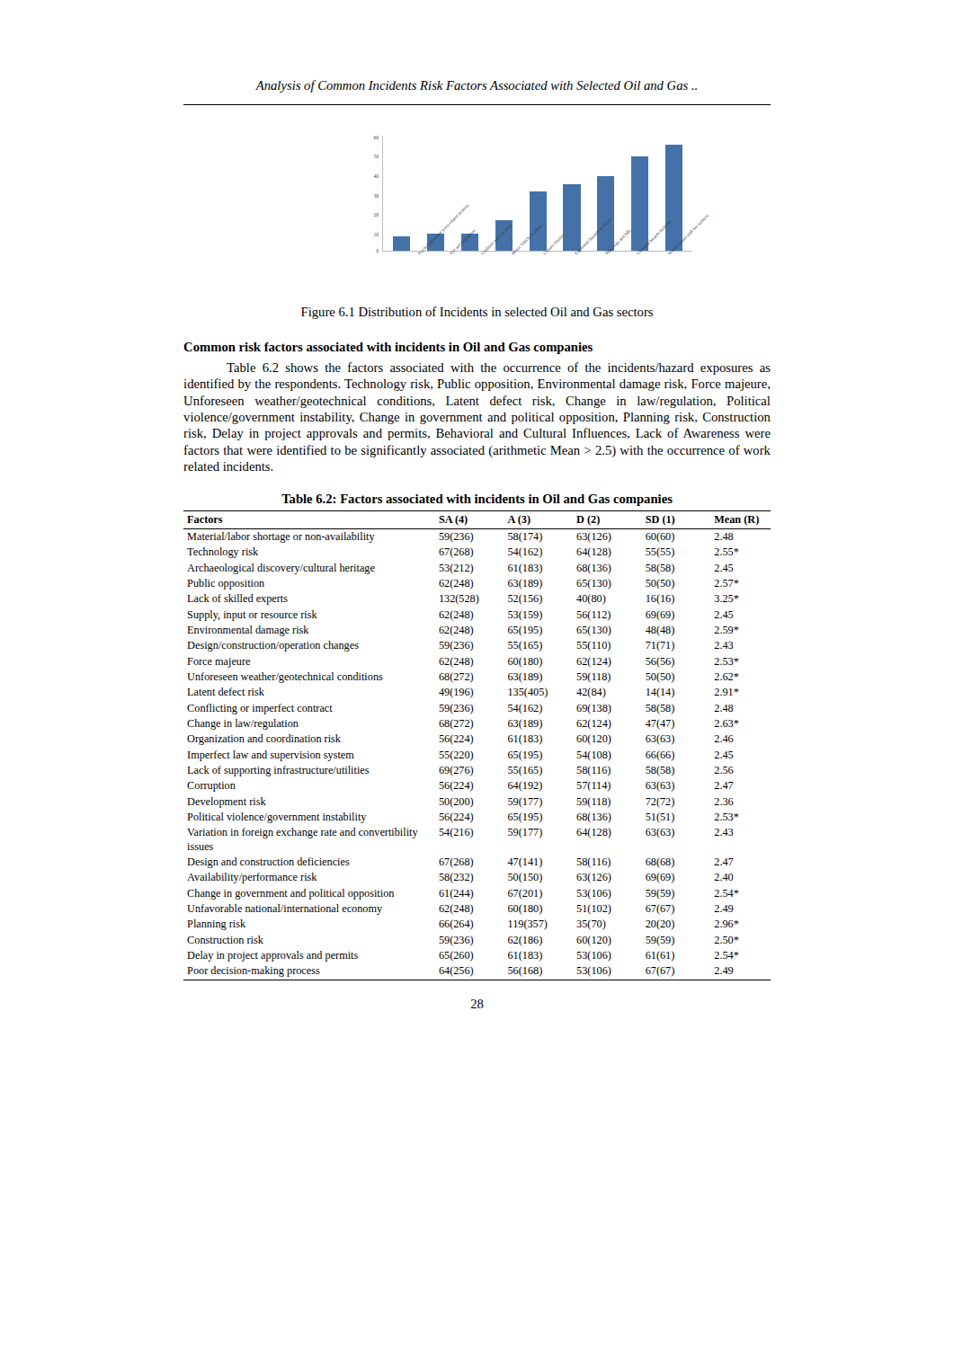Analysis of Common Incidents Risk Factors Associated with Selected Oil and Gas ..
60 50 40 30 20 10 0
Psychological and stress related incident Fire and Explosions Confined space incident Motor Vehicle Accident Contact Injuries Ergonomic hazards incidents Slips, trips and falls Chemical hazards incidents Burns/Contact with hot surfaces
Figure 6.1 Distribution of Incidents in selected Oil and Gas sectors
Common risk factors associated with incidents in Oil and Gas companies
Table 6.2 shows the factors associated with the occurrence of the incidents/hazard exposures as identified by the respondents. Technology risk, Public opposition, Environmental damage risk, Force majeure, Unforeseen weather/geotechnical conditions, Latent defect risk, Change in law/regulation, Political violence/government instability, Change in government and political opposition, Planning risk, Construction risk, Delay in project approvals and permits, Behavioral and Cultural Influences, Lack of Awareness were factors that were identified to be significantly associated (arithmetic Mean > 2.5) with the occurrence of work related incidents.
Table 6.2: Factors associated with incidents in Oil and Gas companies
| Factors | SA (4) | A (3) | D (2) | SD (1) | Mean (R) |
| --- | --- | --- | --- | --- | --- |
| Material/labor shortage or non-availability | 59(236) | 58(174) | 63(126) | 60(60) | 2.48 |
| Technology risk | 67(268) | 54(162) | 64(128) | 55(55) | 2.55* |
| Archaeological discovery/cultural heritage | 53(212) | 61(183) | 68(136) | 58(58) | 2.45 |
| Public opposition | 62(248) | 63(189) | 65(130) | 50(50) | 2.57* |
| Lack of skilled experts | 132(528) | 52(156) | 40(80) | 16(16) | 3.25* |
| Supply, input or resource risk | 62(248) | 53(159) | 56(112) | 69(69) | 2.45 |
| Environmental damage risk | 62(248) | 65(195) | 65(130) | 48(48) | 2.59* |
| Design/construction/operation changes | 59(236) | 55(165) | 55(110) | 71(71) | 2.43 |
| Force majeure | 62(248) | 60(180) | 62(124) | 56(56) | 2.53* |
| Unforeseen weather/geotechnical conditions | 68(272) | 63(189) | 59(118) | 50(50) | 2.62* |
| Latent defect risk | 49(196) | 135(405) | 42(84) | 14(14) | 2.91* |
| Conflicting or imperfect contract | 59(236) | 54(162) | 69(138) | 58(58) | 2.48 |
| Change in law/regulation | 68(272) | 63(189) | 62(124) | 47(47) | 2.63* |
| Organization and coordination risk | 56(224) | 61(183) | 60(120) | 63(63) | 2.46 |
| Imperfect law and supervision system | 55(220) | 65(195) | 54(108) | 66(66) | 2.45 |
| Lack of supporting infrastructure/utilities | 69(276) | 55(165) | 58(116) | 58(58) | 2.56 |
| Corruption | 56(224) | 64(192) | 57(114) | 63(63) | 2.47 |
| Development risk | 50(200) | 59(177) | 59(118) | 72(72) | 2.36 |
| Political violence/government instability | 56(224) | 65(195) | 68(136) | 51(51) | 2.53* |
| Variation in foreign exchange rate and convertibility issues | 54(216) | 59(177) | 64(128) | 63(63) | 2.43 |
| Design and construction deficiencies | 67(268) | 47(141) | 58(116) | 68(68) | 2.47 |
| Availability/performance risk | 58(232) | 50(150) | 63(126) | 69(69) | 2.40 |
| Change in government and political opposition | 61(244) | 67(201) | 53(106) | 59(59) | 2.54* |
| Unfavorable national/international economy | 62(248) | 60(180) | 51(102) | 67(67) | 2.49 |
| Planning risk | 66(264) | 119(357) | 35(70) | 20(20) | 2.96* |
| Construction risk | 59(236) | 62(186) | 60(120) | 59(59) | 2.50* |
| Delay in project approvals and permits | 65(260) | 61(183) | 53(106) | 61(61) | 2.54* |
| Poor decision-making process | 64(256) | 56(168) | 53(106) | 67(67) | 2.49 |
28